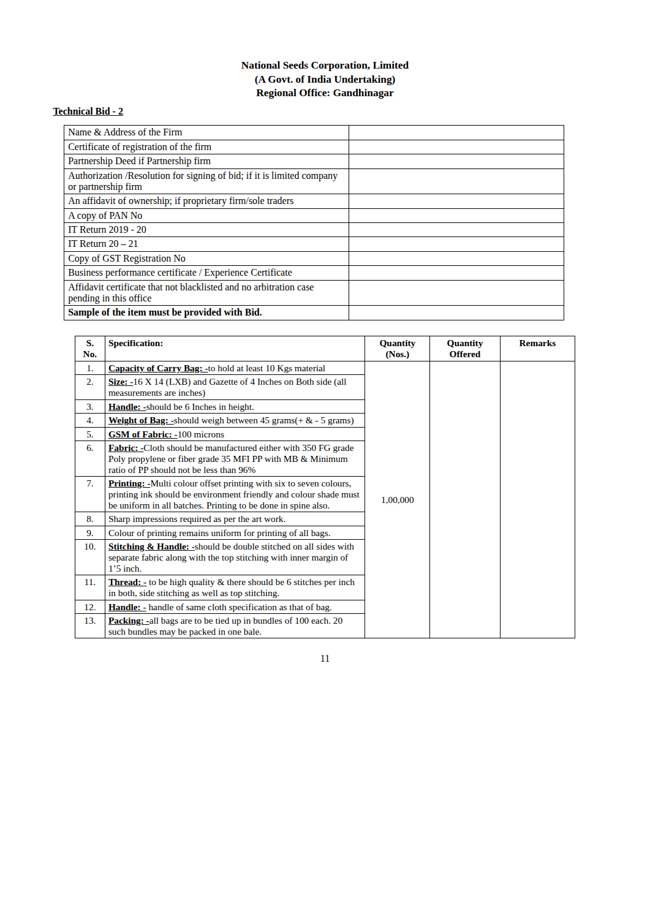National Seeds Corporation, Limited
(A Govt. of India Undertaking)
Regional Office: Gandhinagar
Technical Bid - 2
| Name & Address of the Firm | |
| Certificate of registration of the firm | |
| Partnership Deed if Partnership firm | |
| Authorization /Resolution for signing of bid; if it is limited company or partnership firm | |
| An affidavit of ownership; if proprietary firm/sole traders | |
| A copy of PAN No | |
| IT Return 2019 - 20 | |
| IT Return 20 – 21 | |
| Copy of GST Registration No | |
| Business performance certificate / Experience Certificate | |
| Affidavit certificate that not blacklisted and no arbitration case pending in this office | |
| Sample of the item must be provided with Bid. | |
| S. No. | Specification: | Quantity (Nos.) | Quantity Offered | Remarks |
| --- | --- | --- | --- | --- |
| 1. | Capacity of Carry Bag: - to hold at least 10 Kgs material | 1,00,000 | | |
| 2. | Size: - 16 X 14 (LXB) and Gazette of 4 Inches on Both side (all measurements are inches) |
| 3. | Handle: - should be 6 Inches in height. |
| 4. | Weight of Bag: - should weigh between 45 grams(+ & - 5 grams) |
| 5. | GSM of Fabric: - 100 microns |
| 6. | Fabric: - Cloth should be manufactured either with 350 FG grade Poly propylene or fiber grade 35 MFI PP with MB & Minimum ratio of PP should not be less than 96% |
| 7. | Printing: - Multi colour offset printing with six to seven colours, printing ink should be environment friendly and colour shade must be uniform in all batches. Printing to be done in spine also. |
| 8. | Sharp impressions required as per the art work. |
| 9. | Colour of printing remains uniform for printing of all bags. |
| 10. | Stitching & Handle: - should be double stitched on all sides with separate fabric along with the top stitching with inner margin of 1’5 inch. |
| 11. | Thread: - to be high quality & there should be 6 stitches per inch in both, side stitching as well as top stitching. |
| 12. | Handle: - handle of same cloth specification as that of bag. |
| 13. | Packing: - all bags are to be tied up in bundles of 100 each. 20 such bundles may be packed in one bale. |
11